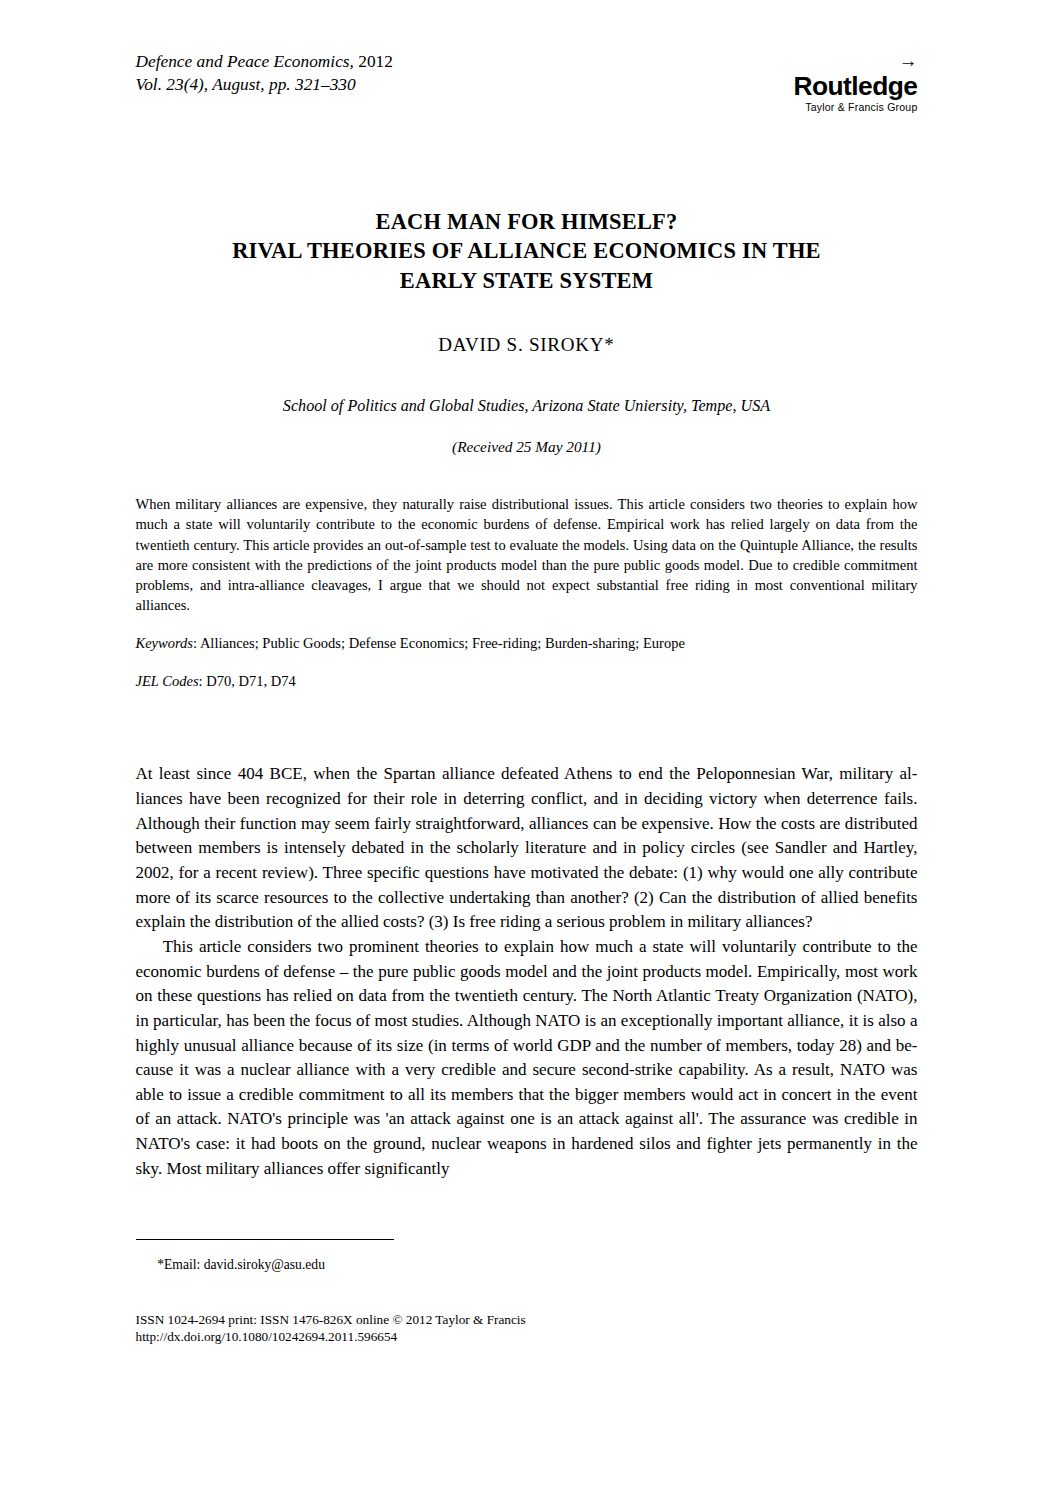Defence and Peace Economics, 2012
Vol. 23(4), August, pp. 321–330
→ Routledge Taylor & Francis Group
Each Man for Himself?
Rival Theories of Alliance Economics in the
Early State System
David S. Siroky*
School of Politics and Global Studies, Arizona State Uniersity, Tempe, USA
(Received 25 May 2011)
When military alliances are expensive, they naturally raise distributional issues. This article considers two theories to explain how much a state will voluntarily contribute to the economic burdens of defense. Empirical work has relied largely on data from the twentieth century. This article provides an out-of-sample test to evaluate the models. Using data on the Quintuple Alliance, the results are more consistent with the predictions of the joint products model than the pure public goods model. Due to credible commitment problems, and intra-alliance cleavages, I argue that we should not expect substantial free riding in most conventional military alliances.
Keywords: Alliances; Public Goods; Defense Economics; Free-riding; Burden-sharing; Europe
JEL Codes: D70, D71, D74
At least since 404 BCE, when the Spartan alliance defeated Athens to end the Peloponnesian War, military alliances have been recognized for their role in deterring conflict, and in deciding victory when deterrence fails. Although their function may seem fairly straightforward, alliances can be expensive. How the costs are distributed between members is intensely debated in the scholarly literature and in policy circles (see Sandler and Hartley, 2002, for a recent review). Three specific questions have motivated the debate: (1) why would one ally contribute more of its scarce resources to the collective undertaking than another? (2) Can the distribution of allied benefits explain the distribution of the allied costs? (3) Is free riding a serious problem in military alliances?
This article considers two prominent theories to explain how much a state will voluntarily contribute to the economic burdens of defense – the pure public goods model and the joint products model. Empirically, most work on these questions has relied on data from the twentieth century. The North Atlantic Treaty Organization (NATO), in particular, has been the focus of most studies. Although NATO is an exceptionally important alliance, it is also a highly unusual alliance because of its size (in terms of world GDP and the number of members, today 28) and because it was a nuclear alliance with a very credible and secure second-strike capability. As a result, NATO was able to issue a credible commitment to all its members that the bigger members would act in concert in the event of an attack. NATO's principle was 'an attack against one is an attack against all'. The assurance was credible in NATO's case: it had boots on the ground, nuclear weapons in hardened silos and fighter jets permanently in the sky. Most military alliances offer significantly
*Email: david.siroky@asu.edu
ISSN 1024-2694 print: ISSN 1476-826X online © 2012 Taylor & Francis
http://dx.doi.org/10.1080/10242694.2011.596654